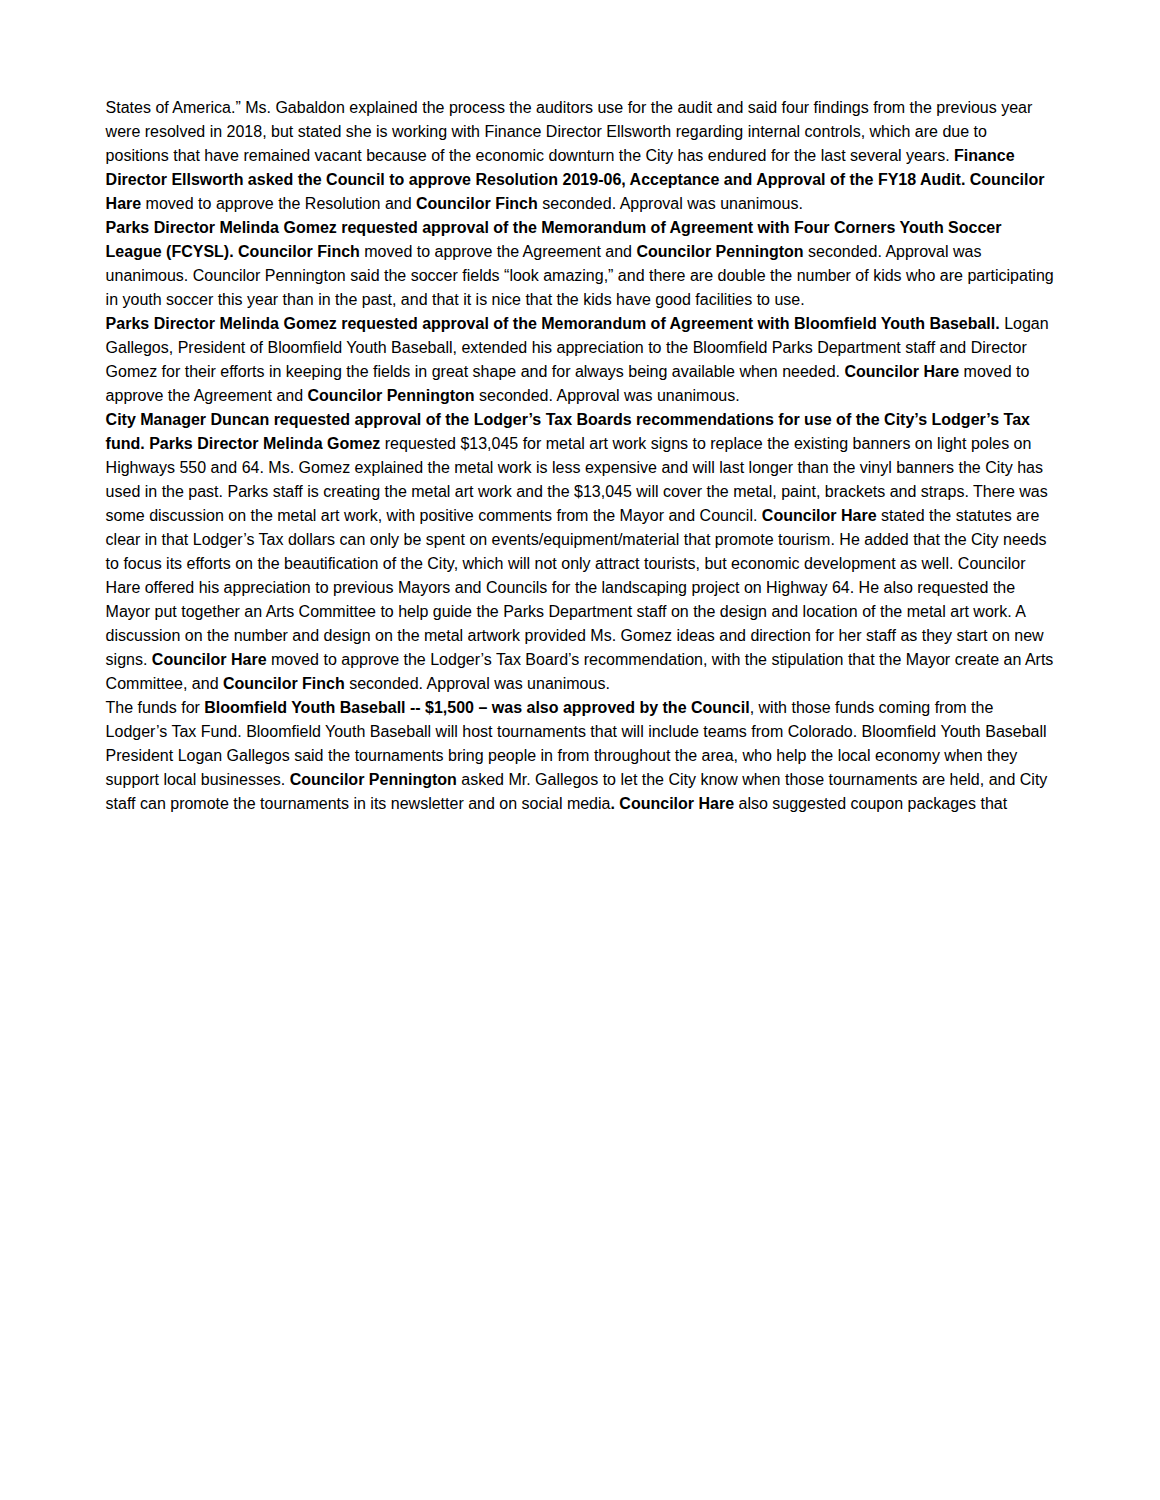States of America.” Ms. Gabaldon explained the process the auditors use for the audit and said four findings from the previous year were resolved in 2018, but stated she is working with Finance Director Ellsworth regarding internal controls, which are due to positions that have remained vacant because of the economic downturn the City has endured for the last several years. Finance Director Ellsworth asked the Council to approve Resolution 2019-06, Acceptance and Approval of the FY18 Audit. Councilor Hare moved to approve the Resolution and Councilor Finch seconded. Approval was unanimous.
Parks Director Melinda Gomez requested approval of the Memorandum of Agreement with Four Corners Youth Soccer League (FCYSL). Councilor Finch moved to approve the Agreement and Councilor Pennington seconded. Approval was unanimous. Councilor Pennington said the soccer fields “look amazing,” and there are double the number of kids who are participating in youth soccer this year than in the past, and that it is nice that the kids have good facilities to use.
Parks Director Melinda Gomez requested approval of the Memorandum of Agreement with Bloomfield Youth Baseball. Logan Gallegos, President of Bloomfield Youth Baseball, extended his appreciation to the Bloomfield Parks Department staff and Director Gomez for their efforts in keeping the fields in great shape and for always being available when needed. Councilor Hare moved to approve the Agreement and Councilor Pennington seconded. Approval was unanimous.
City Manager Duncan requested approval of the Lodger’s Tax Boards recommendations for use of the City’s Lodger’s Tax fund. Parks Director Melinda Gomez requested $13,045 for metal art work signs to replace the existing banners on light poles on Highways 550 and 64. Ms. Gomez explained the metal work is less expensive and will last longer than the vinyl banners the City has used in the past. Parks staff is creating the metal art work and the $13,045 will cover the metal, paint, brackets and straps. There was some discussion on the metal art work, with positive comments from the Mayor and Council. Councilor Hare stated the statutes are clear in that Lodger’s Tax dollars can only be spent on events/equipment/material that promote tourism. He added that the City needs to focus its efforts on the beautification of the City, which will not only attract tourists, but economic development as well. Councilor Hare offered his appreciation to previous Mayors and Councils for the landscaping project on Highway 64. He also requested the Mayor put together an Arts Committee to help guide the Parks Department staff on the design and location of the metal art work. A discussion on the number and design on the metal artwork provided Ms. Gomez ideas and direction for her staff as they start on new signs. Councilor Hare moved to approve the Lodger’s Tax Board’s recommendation, with the stipulation that the Mayor create an Arts Committee, and Councilor Finch seconded. Approval was unanimous.
The funds for Bloomfield Youth Baseball -- $1,500 – was also approved by the Council, with those funds coming from the Lodger’s Tax Fund. Bloomfield Youth Baseball will host tournaments that will include teams from Colorado. Bloomfield Youth Baseball President Logan Gallegos said the tournaments bring people in from throughout the area, who help the local economy when they support local businesses. Councilor Pennington asked Mr. Gallegos to let the City know when those tournaments are held, and City staff can promote the tournaments in its newsletter and on social media. Councilor Hare also suggested coupon packages that